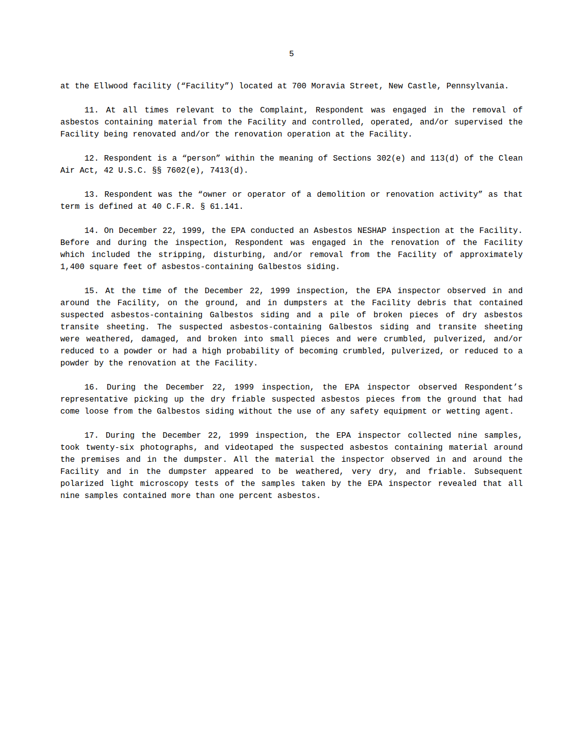5
at the Ellwood facility (“Facility”) located at 700 Moravia Street, New Castle, Pennsylvania.
11. At all times relevant to the Complaint, Respondent was engaged in the removal of asbestos containing material from the Facility and controlled, operated, and/or supervised the Facility being renovated and/or the renovation operation at the Facility.
12. Respondent is a “person” within the meaning of Sections 302(e) and 113(d) of the Clean Air Act, 42 U.S.C. §§ 7602(e), 7413(d).
13. Respondent was the “owner or operator of a demolition or renovation activity” as that term is defined at 40 C.F.R. § 61.141.
14. On December 22, 1999, the EPA conducted an Asbestos NESHAP inspection at the Facility. Before and during the inspection, Respondent was engaged in the renovation of the Facility which included the stripping, disturbing, and/or removal from the Facility of approximately 1,400 square feet of asbestos-containing Galbestos siding.
15. At the time of the December 22, 1999 inspection, the EPA inspector observed in and around the Facility, on the ground, and in dumpsters at the Facility debris that contained suspected asbestos-containing Galbestos siding and a pile of broken pieces of dry asbestos transite sheeting. The suspected asbestos-containing Galbestos siding and transite sheeting were weathered, damaged, and broken into small pieces and were crumbled, pulverized, and/or reduced to a powder or had a high probability of becoming crumbled, pulverized, or reduced to a powder by the renovation at the Facility.
16. During the December 22, 1999 inspection, the EPA inspector observed Respondent’s representative picking up the dry friable suspected asbestos pieces from the ground that had come loose from the Galbestos siding without the use of any safety equipment or wetting agent.
17. During the December 22, 1999 inspection, the EPA inspector collected nine samples, took twenty-six photographs, and videotaped the suspected asbestos containing material around the premises and in the dumpster. All the material the inspector observed in and around the Facility and in the dumpster appeared to be weathered, very dry, and friable. Subsequent polarized light microscopy tests of the samples taken by the EPA inspector revealed that all nine samples contained more than one percent asbestos.